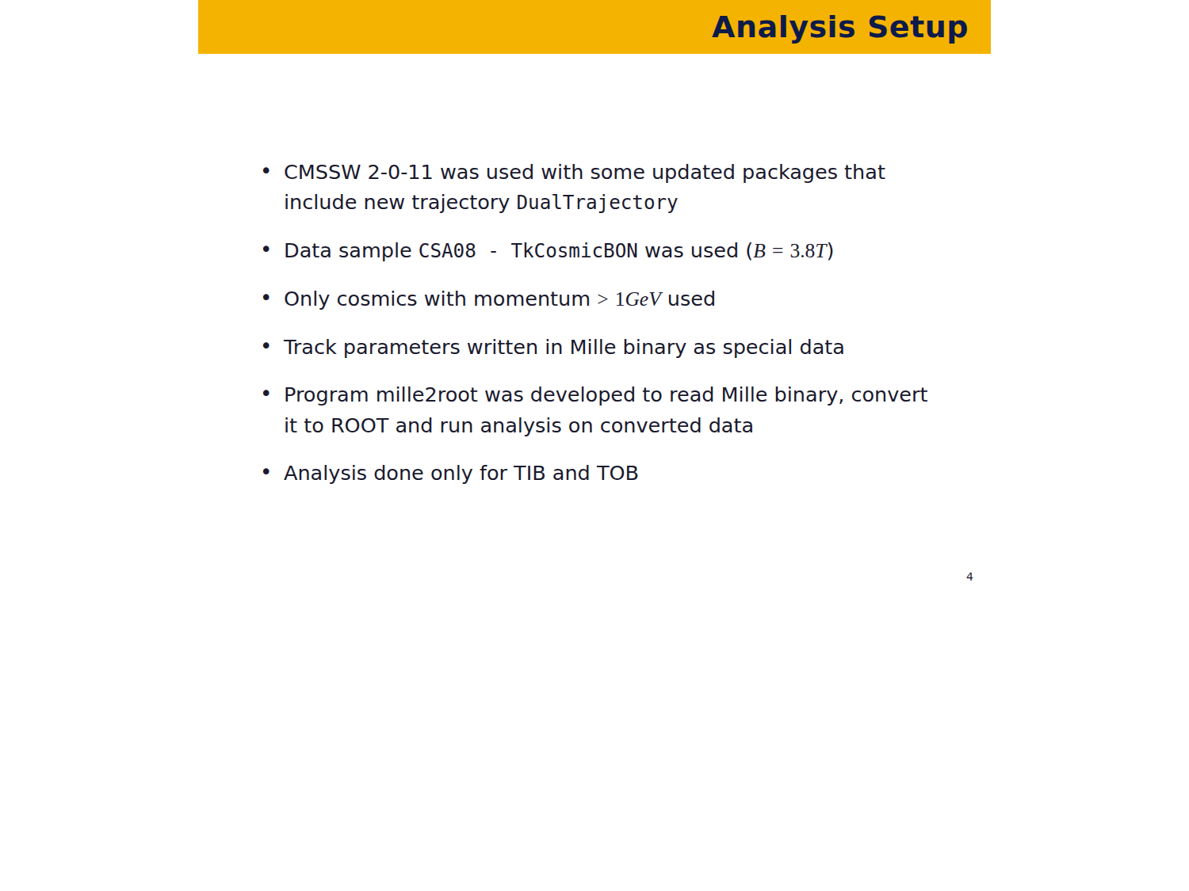Analysis Setup
CMSSW 2-0-11 was used with some updated packages that include new trajectory DualTrajectory
Data sample CSA08 - TkCosmicBON was used (B = 3.8 T)
Only cosmics with momentum > 1 GeV used
Track parameters written in Mille binary as special data
Program mille2root was developed to read Mille binary, convert it to ROOT and run analysis on converted data
Analysis done only for TIB and TOB
4